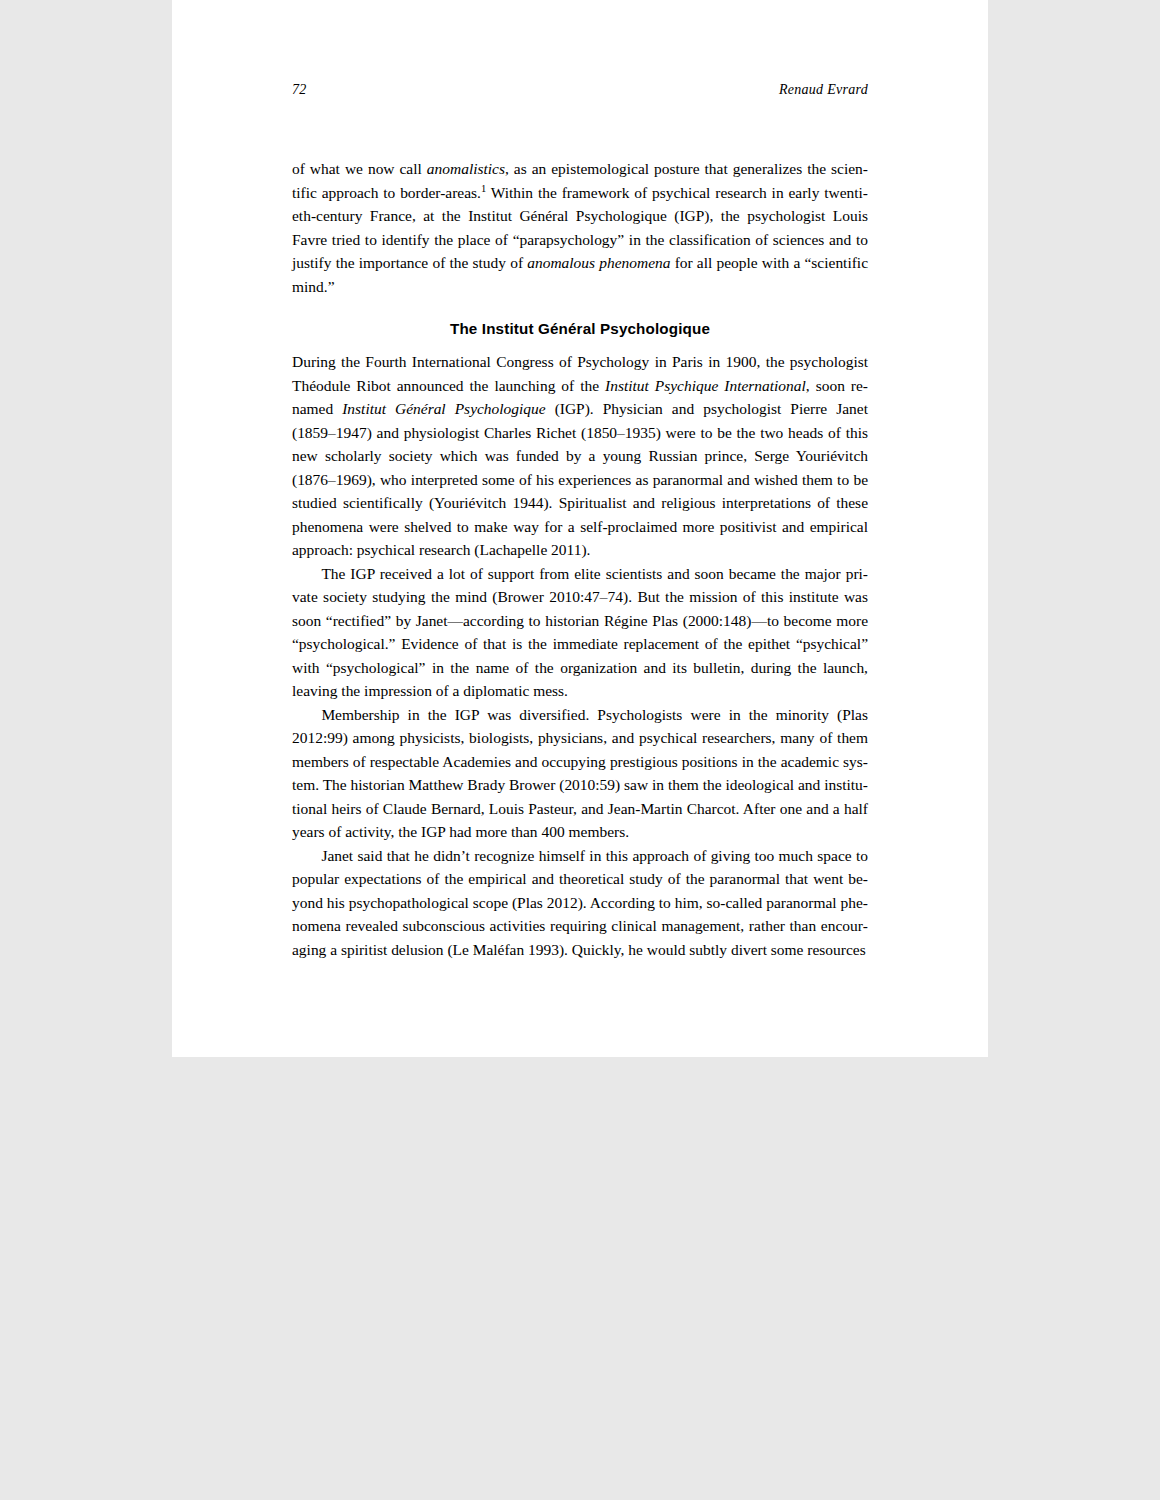72 Renaud Evrard
of what we now call anomalistics, as an epistemological posture that generalizes the scientific approach to border-areas.1 Within the framework of psychical research in early twentieth-century France, at the Institut Général Psychologique (IGP), the psychologist Louis Favre tried to identify the place of “parapsychology” in the classification of sciences and to justify the importance of the study of anomalous phenomena for all people with a “scientific mind.”
The Institut Général Psychologique
During the Fourth International Congress of Psychology in Paris in 1900, the psychologist Théodule Ribot announced the launching of the Institut Psychique International, soon renamed Institut Général Psychologique (IGP). Physician and psychologist Pierre Janet (1859–1947) and physiologist Charles Richet (1850–1935) were to be the two heads of this new scholarly society which was funded by a young Russian prince, Serge Youriévitch (1876–1969), who interpreted some of his experiences as paranormal and wished them to be studied scientifically (Youriévitch 1944). Spiritualist and religious interpretations of these phenomena were shelved to make way for a self-proclaimed more positivist and empirical approach: psychical research (Lachapelle 2011).
The IGP received a lot of support from elite scientists and soon became the major private society studying the mind (Brower 2010:47–74). But the mission of this institute was soon “rectified” by Janet—according to historian Régine Plas (2000:148)—to become more “psychological.” Evidence of that is the immediate replacement of the epithet “psychical” with “psychological” in the name of the organization and its bulletin, during the launch, leaving the impression of a diplomatic mess.
Membership in the IGP was diversified. Psychologists were in the minority (Plas 2012:99) among physicists, biologists, physicians, and psychical researchers, many of them members of respectable Academies and occupying prestigious positions in the academic system. The historian Matthew Brady Brower (2010:59) saw in them the ideological and institutional heirs of Claude Bernard, Louis Pasteur, and Jean-Martin Charcot. After one and a half years of activity, the IGP had more than 400 members.
Janet said that he didn’t recognize himself in this approach of giving too much space to popular expectations of the empirical and theoretical study of the paranormal that went beyond his psychopathological scope (Plas 2012). According to him, so-called paranormal phenomena revealed subconscious activities requiring clinical management, rather than encouraging a spiritist delusion (Le Maléfan 1993). Quickly, he would subtly divert some resources